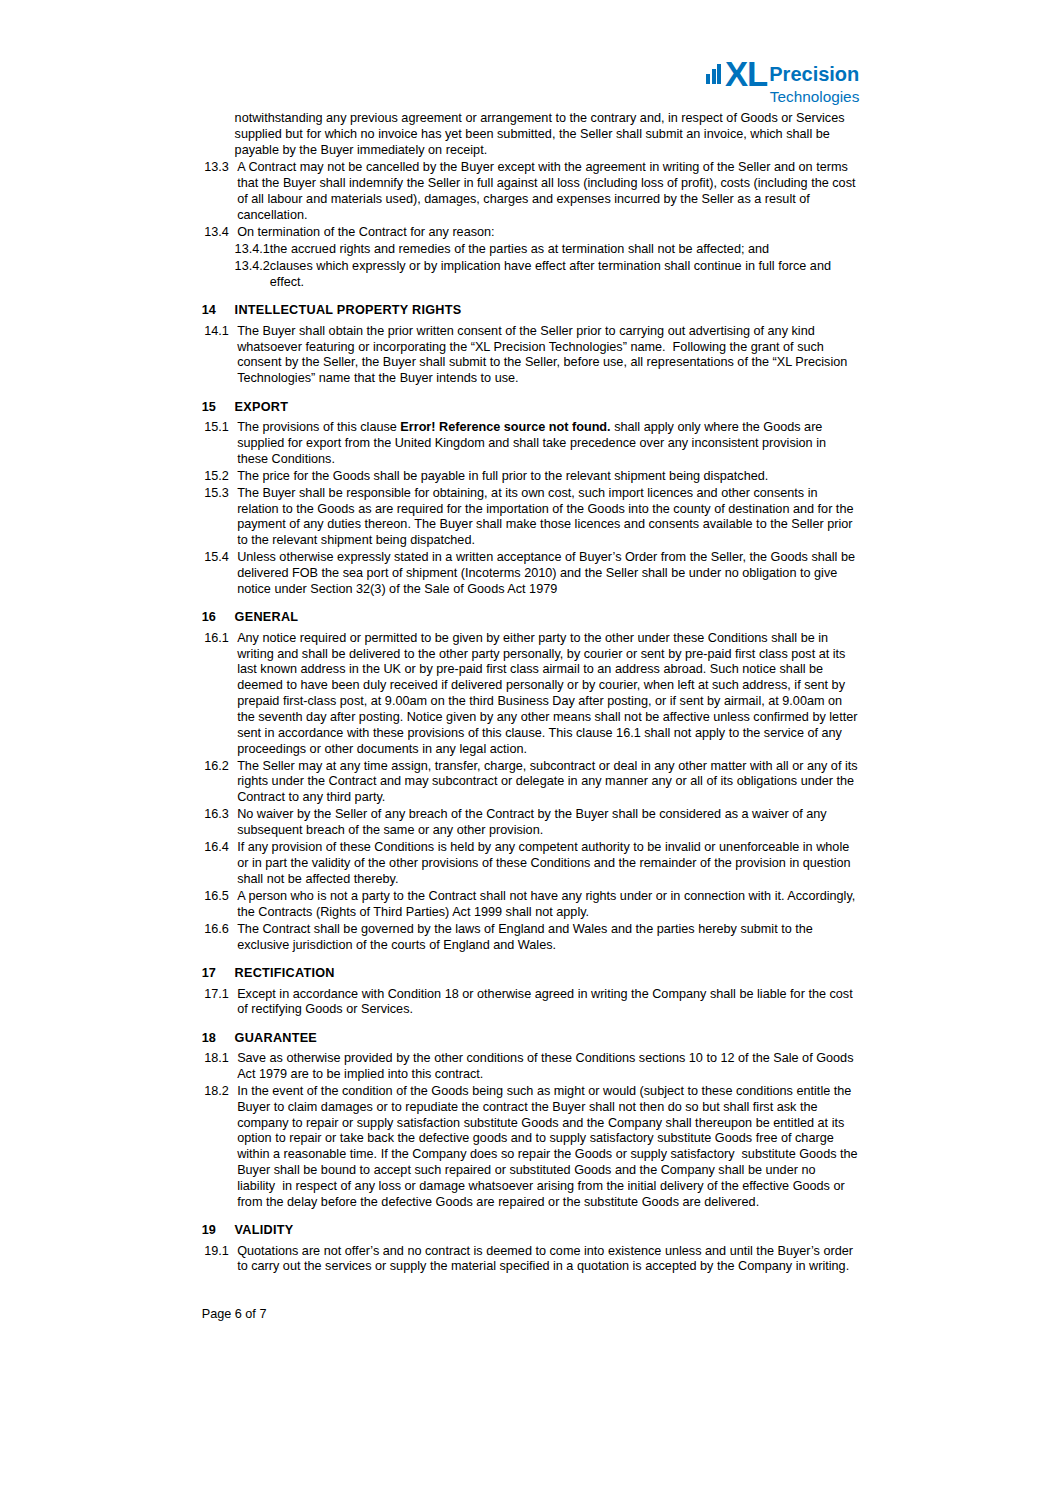XL Precision
Technologies
notwithstanding any previous agreement or arrangement to the contrary and, in respect of Goods or Services supplied but for which no invoice has yet been submitted, the Seller shall submit an invoice, which shall be payable by the Buyer immediately on receipt.
13.3
A Contract may not be cancelled by the Buyer except with the agreement in writing of the Seller and on terms that the Buyer shall indemnify the Seller in full against all loss (including loss of profit), costs (including the cost of all labour and materials used), damages, charges and expenses incurred by the Seller as a result of cancellation.
13.4
On termination of the Contract for any reason:
13.4.1
the accrued rights and remedies of the parties as at termination shall not be affected; and
13.4.2
clauses which expressly or by implication have effect after termination shall continue in full force and effect.
14
INTELLECTUAL PROPERTY RIGHTS
14.1
The Buyer shall obtain the prior written consent of the Seller prior to carrying out advertising of any kind whatsoever featuring or incorporating the “XL Precision Technologies” name. Following the grant of such consent by the Seller, the Buyer shall submit to the Seller, before use, all representations of the “XL Precision Technologies” name that the Buyer intends to use.
15
EXPORT
15.1
The provisions of this clause Error! Reference source not found. shall apply only where the Goods are supplied for export from the United Kingdom and shall take precedence over any inconsistent provision in these Conditions.
15.2
The price for the Goods shall be payable in full prior to the relevant shipment being dispatched.
15.3
The Buyer shall be responsible for obtaining, at its own cost, such import licences and other consents in relation to the Goods as are required for the importation of the Goods into the county of destination and for the payment of any duties thereon. The Buyer shall make those licences and consents available to the Seller prior to the relevant shipment being dispatched.
15.4
Unless otherwise expressly stated in a written acceptance of Buyer’s Order from the Seller, the Goods shall be delivered FOB the sea port of shipment (Incoterms 2010) and the Seller shall be under no obligation to give notice under Section 32(3) of the Sale of Goods Act 1979
16
GENERAL
16.1
Any notice required or permitted to be given by either party to the other under these Conditions shall be in writing and shall be delivered to the other party personally, by courier or sent by pre-paid first class post at its last known address in the UK or by pre-paid first class airmail to an address abroad. Such notice shall be deemed to have been duly received if delivered personally or by courier, when left at such address, if sent by prepaid first-class post, at 9.00am on the third Business Day after posting, or if sent by airmail, at 9.00am on the seventh day after posting. Notice given by any other means shall not be affective unless confirmed by letter sent in accordance with these provisions of this clause. This clause 16.1 shall not apply to the service of any proceedings or other documents in any legal action.
16.2
The Seller may at any time assign, transfer, charge, subcontract or deal in any other matter with all or any of its rights under the Contract and may subcontract or delegate in any manner any or all of its obligations under the Contract to any third party.
16.3
No waiver by the Seller of any breach of the Contract by the Buyer shall be considered as a waiver of any subsequent breach of the same or any other provision.
16.4
If any provision of these Conditions is held by any competent authority to be invalid or unenforceable in whole or in part the validity of the other provisions of these Conditions and the remainder of the provision in question shall not be affected thereby.
16.5
A person who is not a party to the Contract shall not have any rights under or in connection with it. Accordingly, the Contracts (Rights of Third Parties) Act 1999 shall not apply.
16.6
The Contract shall be governed by the laws of England and Wales and the parties hereby submit to the exclusive jurisdiction of the courts of England and Wales.
17
RECTIFICATION
17.1
Except in accordance with Condition 18 or otherwise agreed in writing the Company shall be liable for the cost of rectifying Goods or Services.
18
GUARANTEE
18.1
Save as otherwise provided by the other conditions of these Conditions sections 10 to 12 of the Sale of Goods Act 1979 are to be implied into this contract.
18.2
In the event of the condition of the Goods being such as might or would (subject to these conditions entitle the Buyer to claim damages or to repudiate the contract the Buyer shall not then do so but shall first ask the company to repair or supply satisfaction substitute Goods and the Company shall thereupon be entitled at its option to repair or take back the defective goods and to supply satisfactory substitute Goods free of charge within a reasonable time. If the Company does so repair the Goods or supply satisfactory substitute Goods the Buyer shall be bound to accept such repaired or substituted Goods and the Company shall be under no liability in respect of any loss or damage whatsoever arising from the initial delivery of the effective Goods or from the delay before the defective Goods are repaired or the substitute Goods are delivered.
19
VALIDITY
19.1
Quotations are not offer’s and no contract is deemed to come into existence unless and until the Buyer’s order to carry out the services or supply the material specified in a quotation is accepted by the Company in writing.
Page 6 of 7